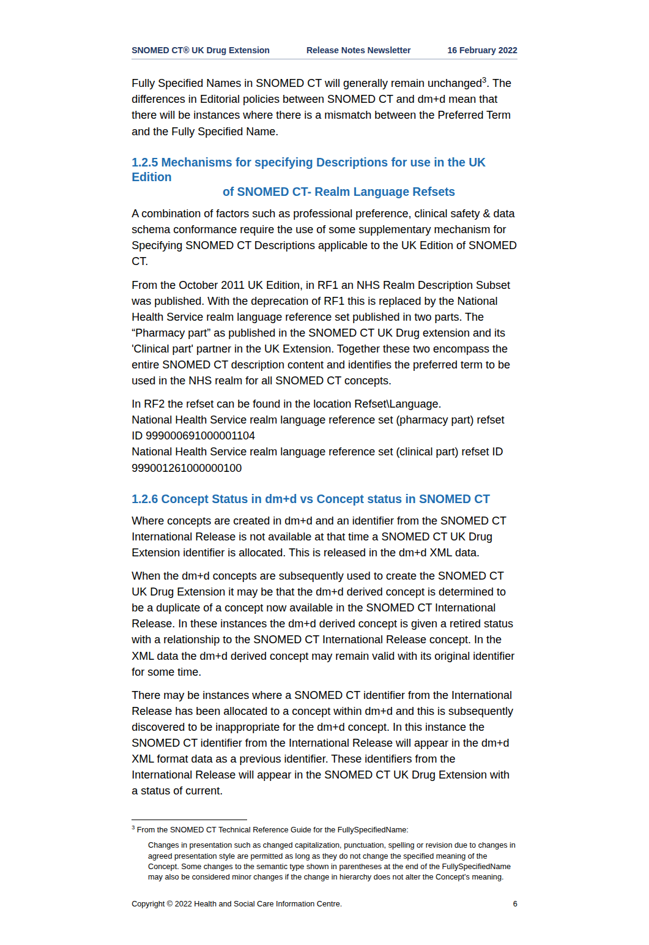SNOMED CT® UK Drug Extension
Release Notes Newsletter
16 February 2022
Fully Specified Names in SNOMED CT will generally remain unchanged3. The differences in Editorial policies between SNOMED CT and dm+d mean that there will be instances where there is a mismatch between the Preferred Term and the Fully Specified Name.
1.2.5 Mechanisms for specifying Descriptions for use in the UK Editionof SNOMED CT- Realm Language Refsets
A combination of factors such as professional preference, clinical safety & data schema conformance require the use of some supplementary mechanism for Specifying SNOMED CT Descriptions applicable to the UK Edition of SNOMED CT.
From the October 2011 UK Edition, in RF1 an NHS Realm Description Subset was published. With the deprecation of RF1 this is replaced by the National Health Service realm language reference set published in two parts. The “Pharmacy part” as published in the SNOMED CT UK Drug extension and its 'Clinical part' partner in the UK Extension. Together these two encompass the entire SNOMED CT description content and identifies the preferred term to be used in the NHS realm for all SNOMED CT concepts.
In RF2 the refset can be found in the location Refset\Language.
National Health Service realm language reference set (pharmacy part) refset ID 999000691000001104
National Health Service realm language reference set (clinical part) refset ID 999001261000000100
1.2.6 Concept Status in dm+d vs Concept status in SNOMED CT
Where concepts are created in dm+d and an identifier from the SNOMED CT International Release is not available at that time a SNOMED CT UK Drug Extension identifier is allocated. This is released in the dm+d XML data.
When the dm+d concepts are subsequently used to create the SNOMED CT UK Drug Extension it may be that the dm+d derived concept is determined to be a duplicate of a concept now available in the SNOMED CT International Release. In these instances the dm+d derived concept is given a retired status with a relationship to the SNOMED CT International Release concept. In the XML data the dm+d derived concept may remain valid with its original identifier for some time.
There may be instances where a SNOMED CT identifier from the International Release has been allocated to a concept within dm+d and this is subsequently discovered to be inappropriate for the dm+d concept. In this instance the SNOMED CT identifier from the International Release will appear in the dm+d XML format data as a previous identifier. These identifiers from the International Release will appear in the SNOMED CT UK Drug Extension with a status of current.
3 From the SNOMED CT Technical Reference Guide for the FullySpecifiedName:
Changes in presentation such as changed capitalization, punctuation, spelling or revision due to changes in agreed presentation style are permitted as long as they do not change the specified meaning of the Concept. Some changes to the semantic type shown in parentheses at the end of the FullySpecifiedName may also be considered minor changes if the change in hierarchy does not alter the Concept's meaning.
Copyright © 2022 Health and Social Care Information Centre.
6